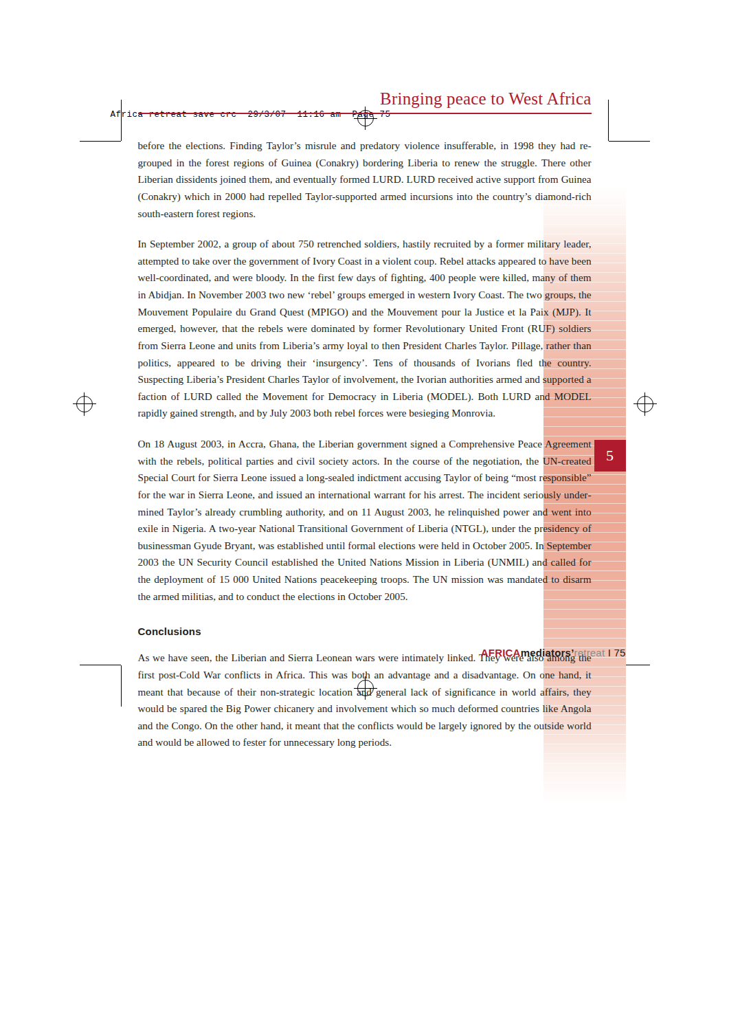Africa retreat save crc 29/3/07 11:16 am Page 75
5
Bringing peace to West Africa
before the elections. Finding Taylor’s misrule and predatory violence insufferable, in 1998 they had regrouped in the forest regions of Guinea (Conakry) bordering Liberia to renew the struggle. There other Liberian dissidents joined them, and eventually formed LURD. LURD received active support from Guinea (Conakry) which in 2000 had repelled Taylor-supported armed incursions into the country’s diamond-rich south-eastern forest regions.
In September 2002, a group of about 750 retrenched soldiers, hastily recruited by a former military leader, attempted to take over the government of Ivory Coast in a violent coup. Rebel attacks appeared to have been well-coordinated, and were bloody. In the first few days of fighting, 400 people were killed, many of them in Abidjan. In November 2003 two new ‘rebel’ groups emerged in western Ivory Coast. The two groups, the Mouvement Populaire du Grand Quest (MPIGO) and the Mouvement pour la Justice et la Paix (MJP). It emerged, however, that the rebels were dominated by former Revolutionary United Front (RUF) soldiers from Sierra Leone and units from Liberia’s army loyal to then President Charles Taylor. Pillage, rather than politics, appeared to be driving their ‘insurgency’. Tens of thousands of Ivorians fled the country. Suspecting Liberia’s President Charles Taylor of involvement, the Ivorian authorities armed and supported a faction of LURD called the Movement for Democracy in Liberia (MODEL). Both LURD and MODEL rapidly gained strength, and by July 2003 both rebel forces were besieging Monrovia.
On 18 August 2003, in Accra, Ghana, the Liberian government signed a Comprehensive Peace Agreement with the rebels, political parties and civil society actors. In the course of the negotiation, the UN-created Special Court for Sierra Leone issued a long-sealed indictment accusing Taylor of being “most responsible” for the war in Sierra Leone, and issued an international warrant for his arrest. The incident seriously undermined Taylor’s already crumbling authority, and on 11 August 2003, he relinquished power and went into exile in Nigeria. A two-year National Transitional Government of Liberia (NTGL), under the presidency of businessman Gyude Bryant, was established until formal elections were held in October 2005. In September 2003 the UN Security Council established the United Nations Mission in Liberia (UNMIL) and called for the deployment of 15 000 United Nations peacekeeping troops. The UN mission was mandated to disarm the armed militias, and to conduct the elections in October 2005.
Conclusions
As we have seen, the Liberian and Sierra Leonean wars were intimately linked. They were also among the first post-Cold War conflicts in Africa. This was both an advantage and a disadvantage. On one hand, it meant that because of their non-strategic location and general lack of significance in world affairs, they would be spared the Big Power chicanery and involvement which so much deformed countries like Angola and the Congo. On the other hand, it meant that the conflicts would be largely ignored by the outside world and would be allowed to fester for unnecessary long periods.
AFRICA mediators’retreat I 75